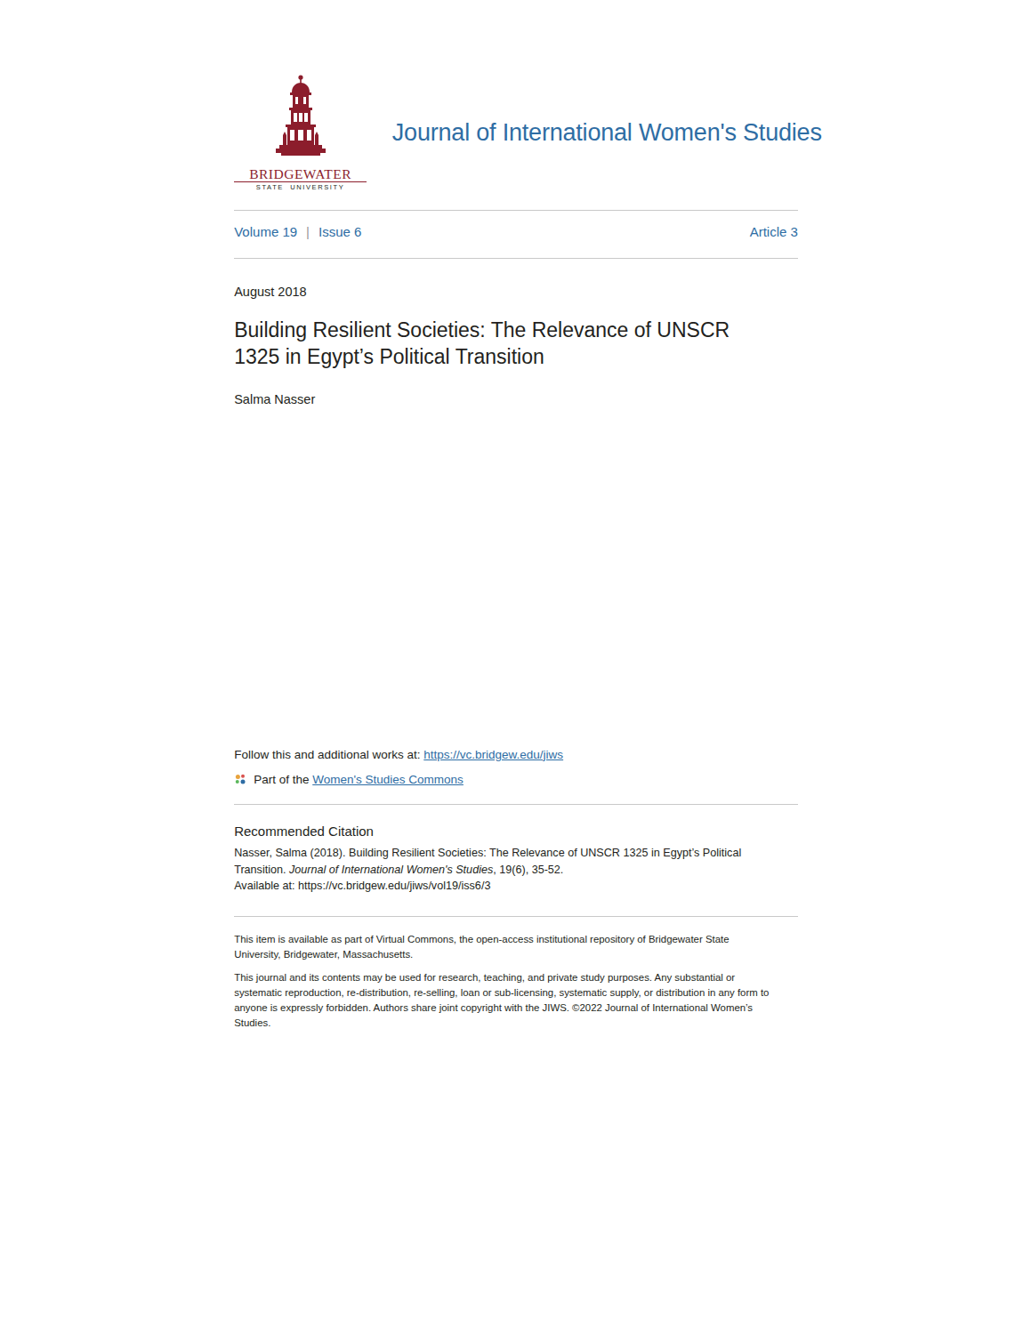BRIDGEWATER
STATE UNIVERSITY
Journal of International Women's Studies
Volume 19|Issue 6
Article 3
August 2018
Building Resilient Societies: The Relevance of UNSCR 1325 in Egypt’s Political Transition
Salma Nasser
Follow this and additional works at: https://vc.bridgew.edu/jiws
Part of the Women's Studies Commons
Recommended Citation
Nasser, Salma (2018). Building Resilient Societies: The Relevance of UNSCR 1325 in Egypt’s Political Transition. Journal of International Women's Studies, 19(6), 35-52.
Available at: https://vc.bridgew.edu/jiws/vol19/iss6/3
This item is available as part of Virtual Commons, the open-access institutional repository of Bridgewater State University, Bridgewater, Massachusetts.
This journal and its contents may be used for research, teaching, and private study purposes. Any substantial or systematic reproduction, re-distribution, re-selling, loan or sub-licensing, systematic supply, or distribution in any form to anyone is expressly forbidden. Authors share joint copyright with the JIWS. ©2022 Journal of International Women’s Studies.